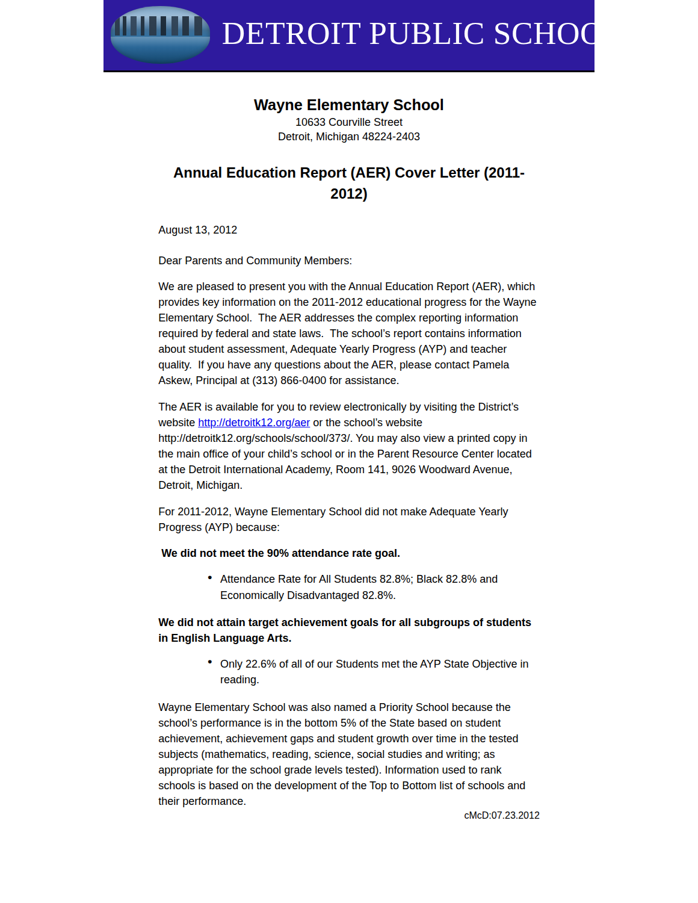DETROIT PUBLIC SCHOOLS
Wayne Elementary School
10633 Courville Street
Detroit, Michigan 48224-2403
Annual Education Report (AER) Cover Letter (2011-2012)
August 13, 2012
Dear Parents and Community Members:
We are pleased to present you with the Annual Education Report (AER), which provides key information on the 2011-2012 educational progress for the Wayne Elementary School. The AER addresses the complex reporting information required by federal and state laws. The school’s report contains information about student assessment, Adequate Yearly Progress (AYP) and teacher quality. If you have any questions about the AER, please contact Pamela Askew, Principal at (313) 866-0400 for assistance.
The AER is available for you to review electronically by visiting the District’s website http://detroitk12.org/aer or the school’s website http://detroitk12.org/schools/school/373/. You may also view a printed copy in the main office of your child’s school or in the Parent Resource Center located at the Detroit International Academy, Room 141, 9026 Woodward Avenue, Detroit, Michigan.
For 2011-2012, Wayne Elementary School did not make Adequate Yearly Progress (AYP) because:
We did not meet the 90% attendance rate goal.
Attendance Rate for All Students 82.8%; Black 82.8% and Economically Disadvantaged 82.8%.
We did not attain target achievement goals for all subgroups of students in English Language Arts.
Only 22.6% of all of our Students met the AYP State Objective in reading.
Wayne Elementary School was also named a Priority School because the school’s performance is in the bottom 5% of the State based on student achievement, achievement gaps and student growth over time in the tested subjects (mathematics, reading, science, social studies and writing; as appropriate for the school grade levels tested). Information used to rank schools is based on the development of the Top to Bottom list of schools and their performance.
cMcD:07.23.2012